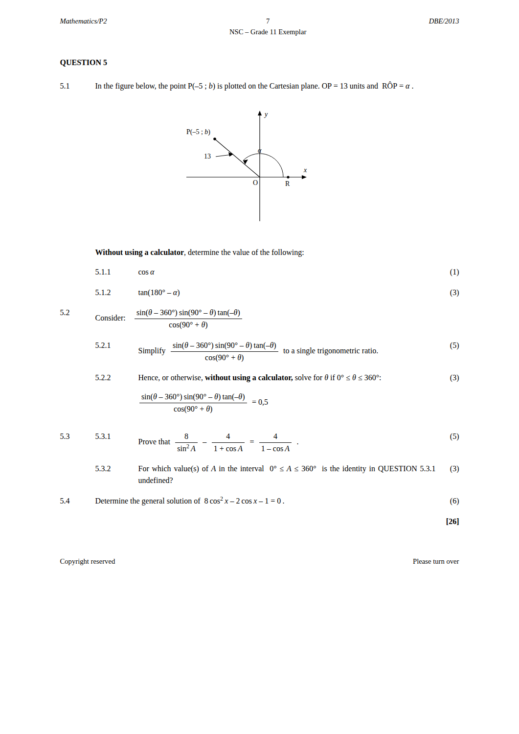Mathematics/P2
7 NSC – Grade 11 Exemplar
DBE/2013
QUESTION 5
5.1
In the figure below, the point P(–5 ; b) is plotted on the Cartesian plane. OP = 13 units and RÔP = α .
y x O R P(–5 ; b) 13 α
Without using a calculator, determine the value of the following:
5.1.1
cos α
(1)
5.1.2
tan(180° – α)
(3)
5.2
Consider: sin(θ – 360°) sin(90° – θ) tan(–θ) cos(90° + θ)
5.2.1
Simplify sin(θ – 360°) sin(90° – θ) tan(–θ) cos(90° + θ) to a single trigonometric ratio.
(5)
5.2.2
Hence, or otherwise, without using a calculator, solve for θ if 0° ≤ θ ≤ 360°:
sin(θ – 360°) sin(90° – θ) tan(–θ) cos(90° + θ) = 0,5
(3)
5.3
5.3.1
Prove that 8 sin2 A – 4 1 + cos A = 4 1 – cos A .
(5)
5.3.2
For which value(s) of A in the interval 0° ≤ A ≤ 360° is the identity in QUESTION 5.3.1 undefined?
(3)
5.4
Determine the general solution of 8 cos2 x – 2 cos x – 1 = 0 .
(6)
[26]
Copyright reserved
Please turn over